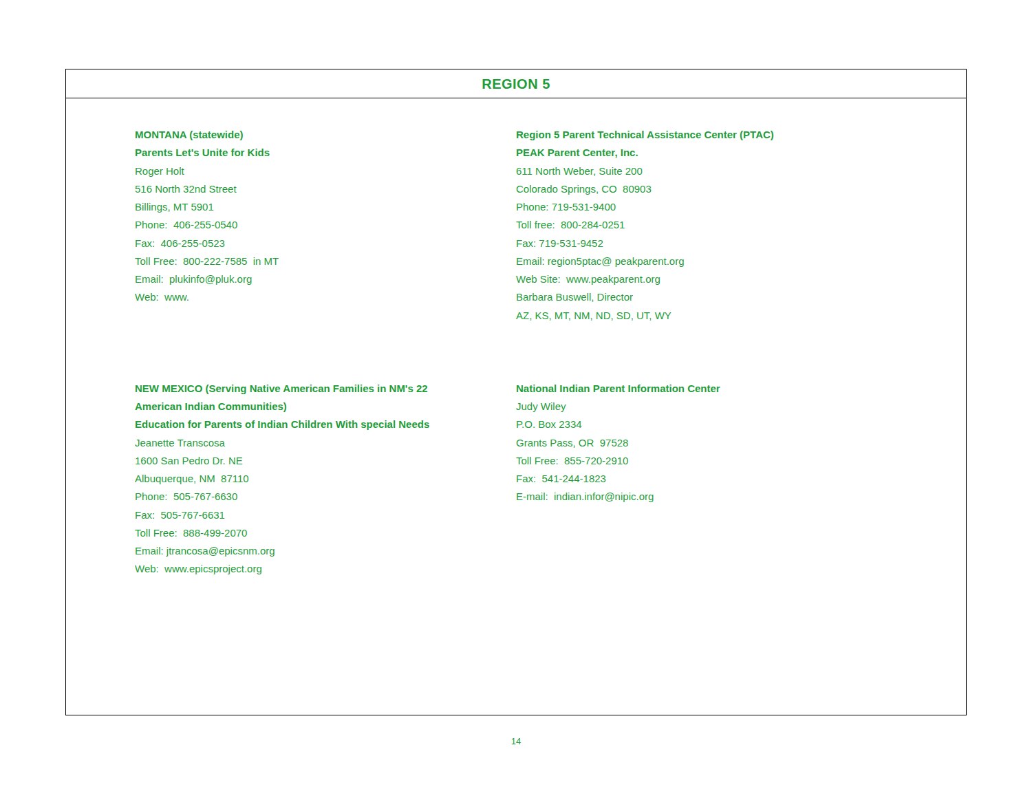REGION 5
MONTANA (statewide)
Parents Let's Unite for Kids
Roger Holt
516 North 32nd Street
Billings, MT 5901
Phone: 406-255-0540
Fax: 406-255-0523
Toll Free: 800-222-7585 in MT
Email: plukinfo@pluk.org
Web: www.
Region 5 Parent Technical Assistance Center (PTAC)
PEAK Parent Center, Inc.
611 North Weber, Suite 200
Colorado Springs, CO 80903
Phone: 719-531-9400
Toll free: 800-284-0251
Fax: 719-531-9452
Email: region5ptac@ peakparent.org
Web Site: www.peakparent.org
Barbara Buswell, Director
AZ, KS, MT, NM, ND, SD, UT, WY
NEW MEXICO (Serving Native American Families in NM's 22
American Indian Communities)
Education for Parents of Indian Children With special Needs
Jeanette Transcosa
1600 San Pedro Dr. NE
Albuquerque, NM 87110
Phone: 505-767-6630
Fax: 505-767-6631
Toll Free: 888-499-2070
Email: jtrancosa@epicsnm.org
Web: www.epicsproject.org
National Indian Parent Information Center
Judy Wiley
P.O. Box 2334
Grants Pass, OR 97528
Toll Free: 855-720-2910
Fax: 541-244-1823
E-mail: indian.infor@nipic.org
14